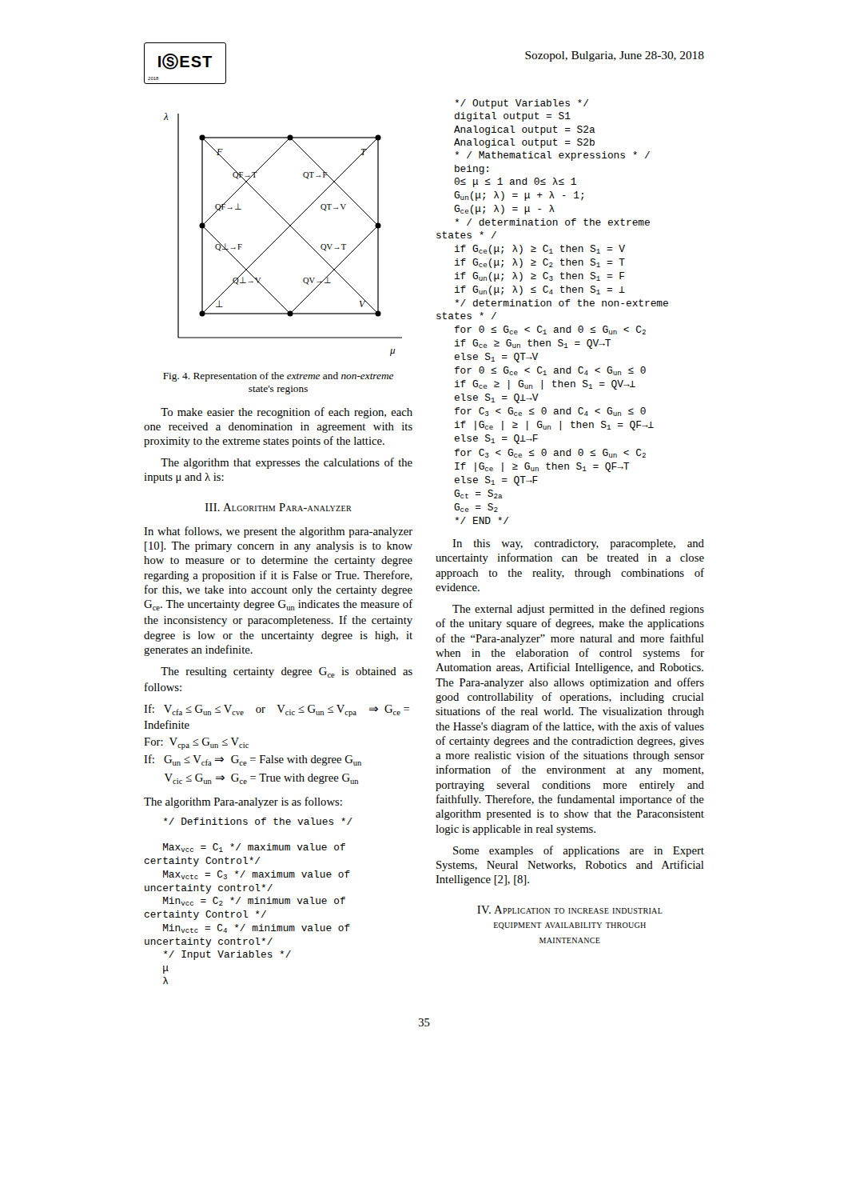IⓈEST 2018
Sozopol, Bulgaria, June 28-30, 2018
λ μ F T ⊥ V QF→T QT→F QF→⊥ QT→V Q⊥→F QV→T Q⊥→V QV→⊥
Fig. 4. Representation of the extreme and non-extreme
state's regions
To make easier the recognition of each region, each one received a denomination in agreement with its proximity to the extreme states points of the lattice.
The algorithm that expresses the calculations of the inputs μ and λ is:
III. Algorithm Para-analyzer
In what follows, we present the algorithm para-analyzer [10]. The primary concern in any analysis is to know how to measure or to determine the certainty degree regarding a proposition if it is False or True. Therefore, for this, we take into account only the certainty degree Gce. The uncertainty degree Gun indicates the measure of the inconsistency or paracompleteness. If the certainty degree is low or the uncertainty degree is high, it generates an indefinite.
The resulting certainty degree Gce is obtained as follows:
If: Vcfa ≤ Gun ≤ Vcve or Vcic ≤ Gun ≤ Vcpa ⇒ Gce = Indefinite
For: Vcpa ≤ Gun ≤ Vcic
If: Gun ≤ Vcfa ⇒ Gce = False with degree Gun
Vcic ≤ Gun ⇒ Gce = True with degree Gun
The algorithm Para-analyzer is as follows:
*/ Definitions of the values */ Maxvcc = C1 */ maximum value of certainty Control*/ Maxvctc = C3 */ maximum value of uncertainty control*/ Minvcc = C2 */ minimum value of certainty Control */ Minvctc = C4 */ minimum value of uncertainty control*/ */ Input Variables */ μ λ
*/ Output Variables */ digital output = S1 Analogical output = S2a Analogical output = S2b * / Mathematical expressions * / being: 0≤ μ ≤ 1 and 0≤ λ≤ 1 Gun(μ; λ) = μ + λ - 1; Gce(μ; λ) = μ - λ * / determination of the extreme states * / if Gce(μ; λ) ≥ C1 then S1 = V if Gce(μ; λ) ≥ C2 then S1 = T if Gun(μ; λ) ≥ C3 then S1 = F if Gun(μ; λ) ≤ C4 then S1 = ⊥ */ determination of the non-extreme states * / for 0 ≤ Gce < C1 and 0 ≤ Gun < C2 if Gce ≥ Gun then S1 = QV→T else S1 = QT→V for 0 ≤ Gce < C1 and C4 < Gun ≤ 0 if Gce ≥ | Gun | then S1 = QV→⊥ else S1 = Q⊥→V for C3 < Gce ≤ 0 and C4 < Gun ≤ 0 if |Gce | ≥ | Gun | then S1 = QF→⊥ else S1 = Q⊥→F for C3 < Gce ≤ 0 and 0 ≤ Gun < C2 If |Gce | ≥ Gun then S1 = QF→T else S1 = QT→F Gct = S2a Gce = S2 */ END */
In this way, contradictory, paracomplete, and uncertainty information can be treated in a close approach to the reality, through combinations of evidence.
The external adjust permitted in the defined regions of the unitary square of degrees, make the applications of the “Para-analyzer” more natural and more faithful when in the elaboration of control systems for Automation areas, Artificial Intelligence, and Robotics. The Para-analyzer also allows optimization and offers good controllability of operations, including crucial situations of the real world. The visualization through the Hasse's diagram of the lattice, with the axis of values of certainty degrees and the contradiction degrees, gives a more realistic vision of the situations through sensor information of the environment at any moment, portraying several conditions more entirely and faithfully. Therefore, the fundamental importance of the algorithm presented is to show that the Paraconsistent logic is applicable in real systems.
Some examples of applications are in Expert Systems, Neural Networks, Robotics and Artificial Intelligence [2], [8].
IV. Application to increase industrial
equipment availability through
maintenance
35